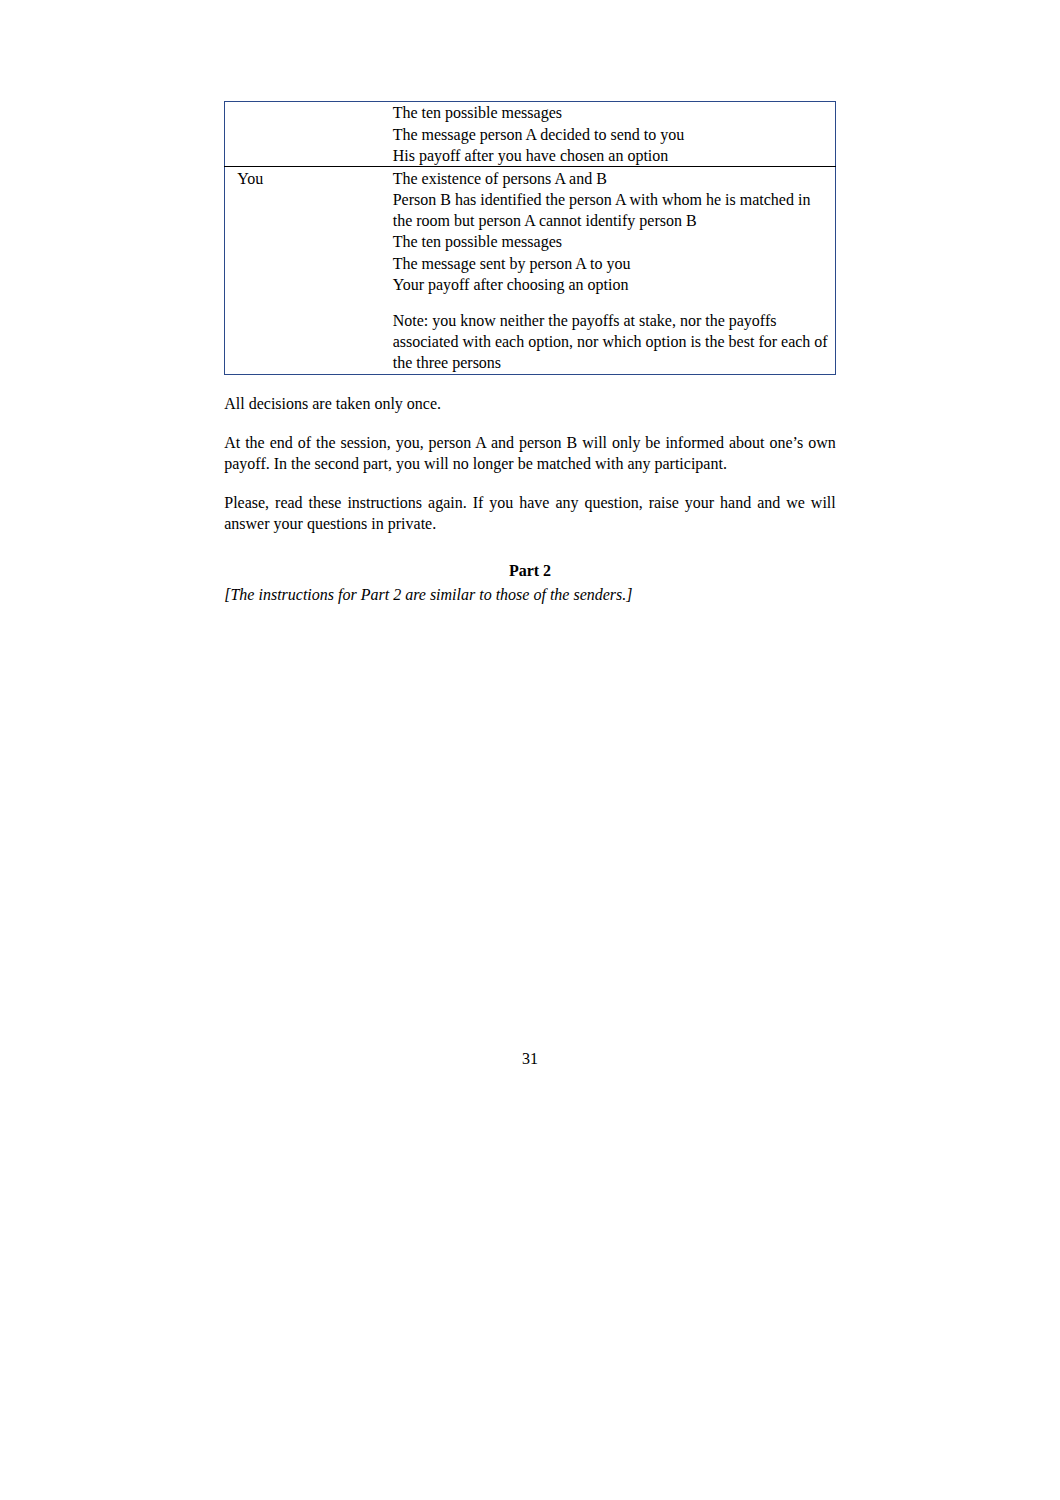| | The ten possible messages The message person A decided to send to you His payoff after you have chosen an option |
| You | The existence of persons A and B Person B has identified the person A with whom he is matched in the room but person A cannot identify person B The ten possible messages The message sent by person A to you Your payoff after choosing an option Note: you know neither the payoffs at stake, nor the payoffs associated with each option, nor which option is the best for each of the three persons |
All decisions are taken only once.
At the end of the session, you, person A and person B will only be informed about one’s own payoff. In the second part, you will no longer be matched with any participant.
Please, read these instructions again. If you have any question, raise your hand and we will answer your questions in private.
Part 2
[The instructions for Part 2 are similar to those of the senders.]
31